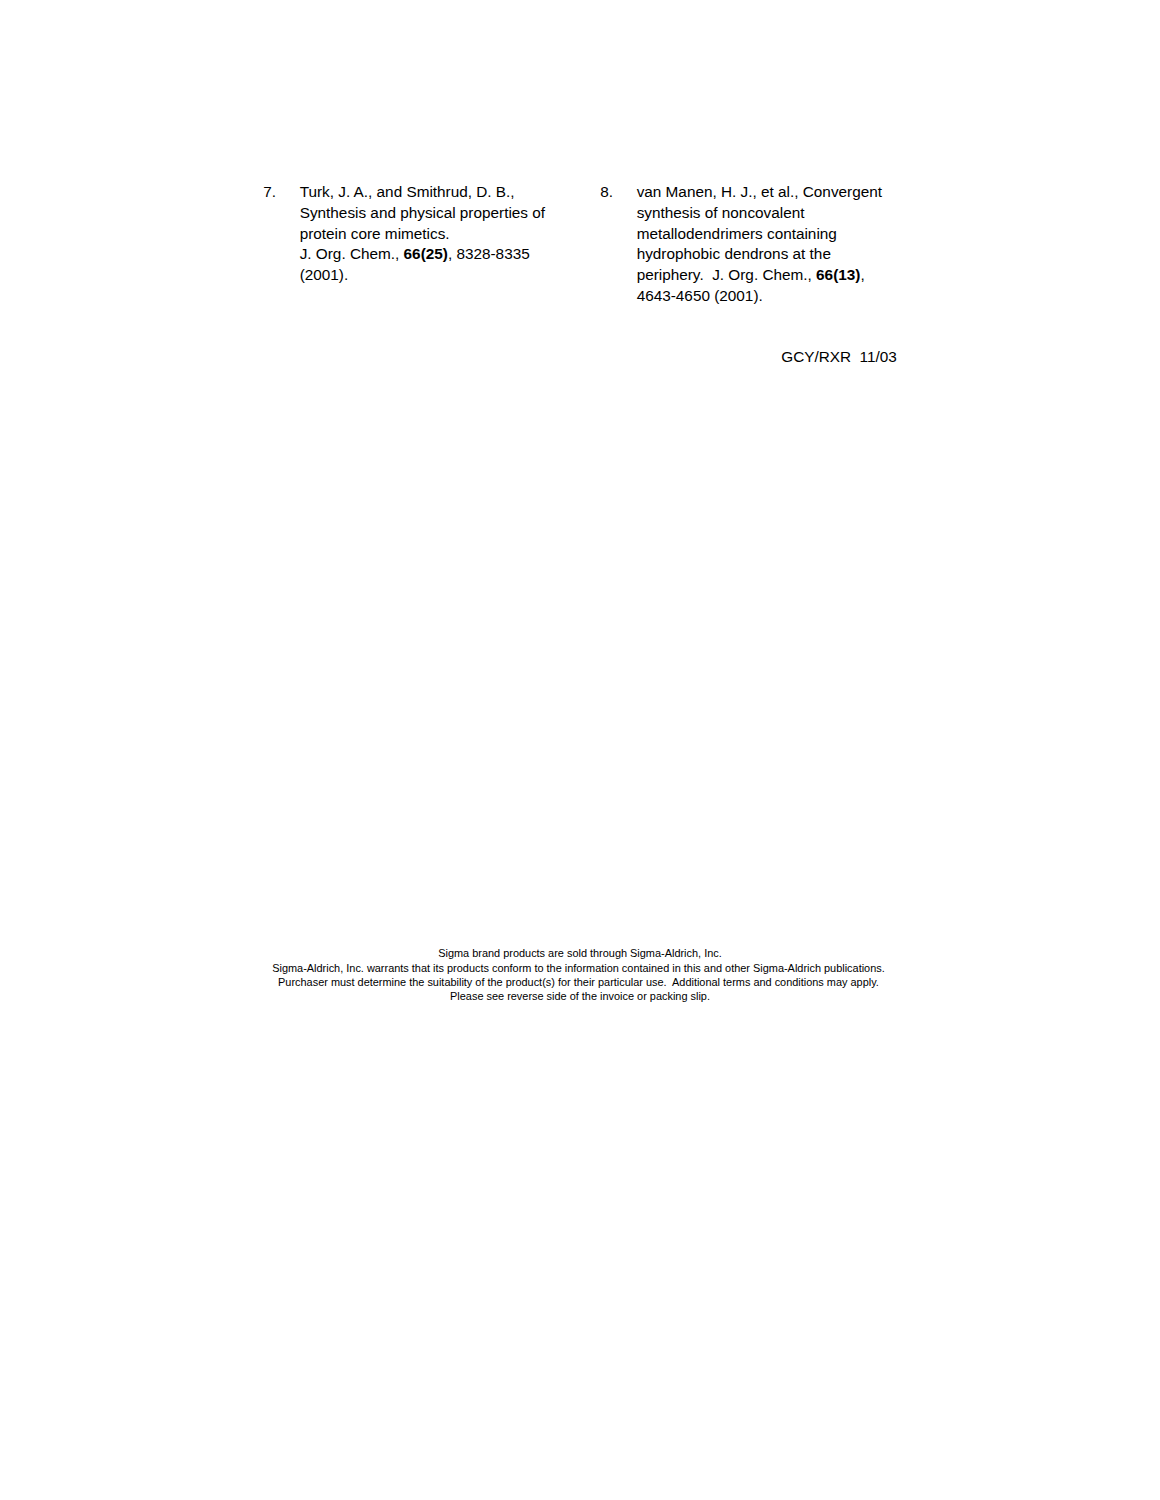7.
Turk, J. A., and Smithrud, D. B., Synthesis and physical properties of protein core mimetics.
J. Org. Chem., 66(25), 8328-8335 (2001).
8.
van Manen, H. J., et al., Convergent synthesis of noncovalent metallodendrimers containing hydrophobic dendrons at the periphery. J. Org. Chem., 66(13), 4643-4650 (2001).
GCY/RXR 11/03
Sigma brand products are sold through Sigma-Aldrich, Inc.
Sigma-Aldrich, Inc. warrants that its products conform to the information contained in this and other Sigma-Aldrich publications. Purchaser must determine the suitability of the product(s) for their particular use. Additional terms and conditions may apply. Please see reverse side of the invoice or packing slip.